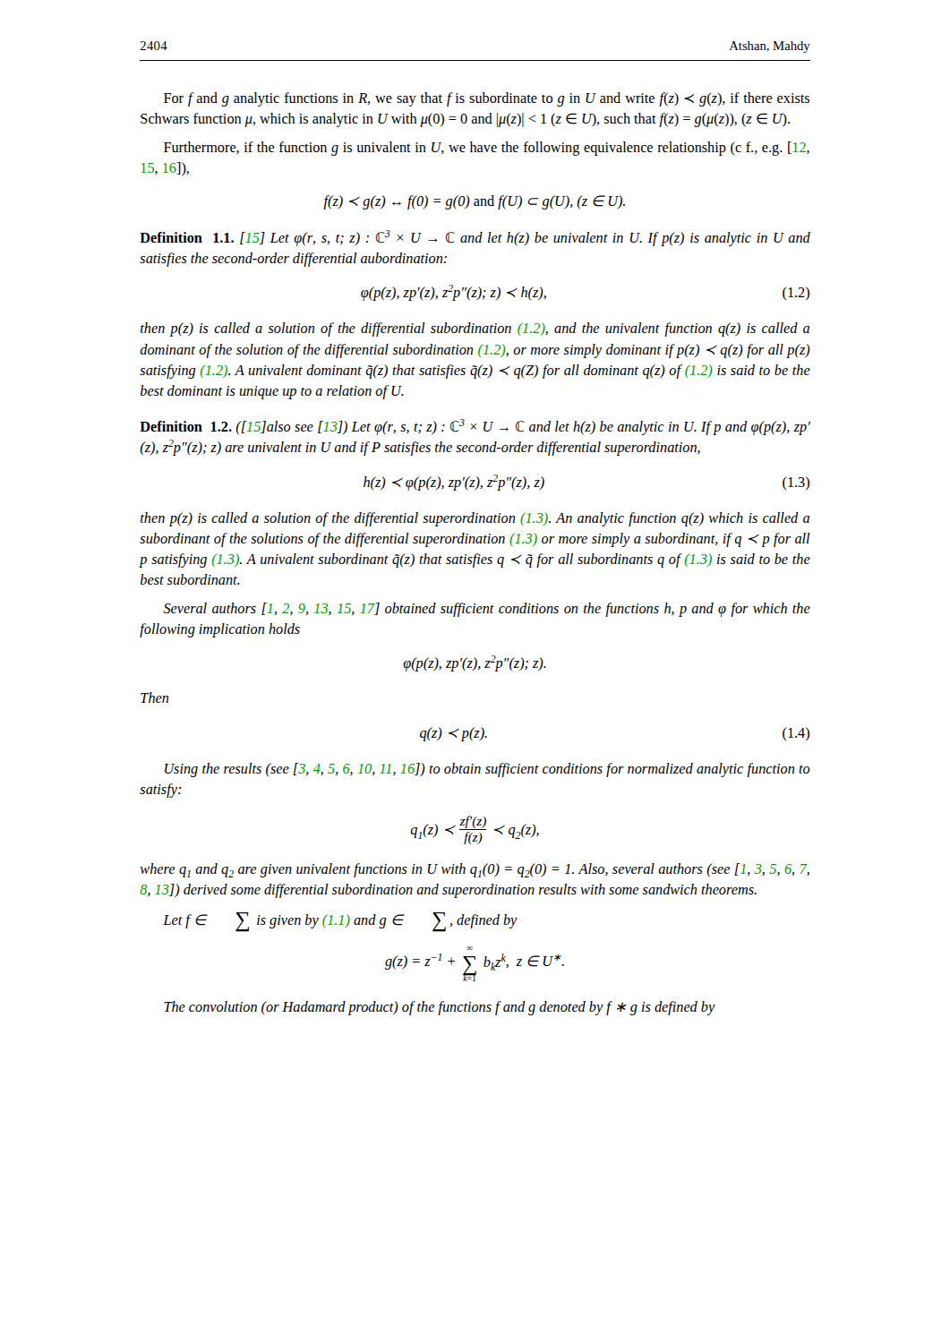2404 Atshan, Mahdy
For f and g analytic functions in R, we say that f is subordinate to g in U and write f(z) ≺ g(z), if there exists Schwars function μ, which is analytic in U with μ(0) = 0 and |μ(z)| < 1 (z ∈ U), such that f(z) = g(μ(z)), (z ∈ U).
Furthermore, if the function g is univalent in U, we have the following equivalence relationship (c f., e.g. [12, 15, 16]),
f(z) ≺ g(z) ↔ f(0) = g(0) and f(U) ⊂ g(U), (z ∈ U).
Definition 1.1. [15] Let φ(r, s, t; z) : ℂ3 × U → ℂ and let h(z) be univalent in U. If p(z) is analytic in U and satisfies the second-order differential aubordination:
φ(p(z), zp′(z), z2p″(z); z) ≺ h(z),
(1.2)
then p(z) is called a solution of the differential subordination (1.2), and the univalent function q(z) is called a dominant of the solution of the differential subordination (1.2), or more simply dominant if p(z) ≺ q(z) for all p(z) satisfying (1.2). A univalent dominant q̃(z) that satisfies q̃(z) ≺ q(Z) for all dominant q(z) of (1.2) is said to be the best dominant is unique up to a relation of U.
Definition 1.2. ([15]also see [13]) Let φ(r, s, t; z) : ℂ3 × U → ℂ and let h(z) be analytic in U. If p and φ(p(z), zp′(z), z2p″(z); z) are univalent in U and if P satisfies the second-order differential superordination,
h(z) ≺ φ(p(z), zp′(z), z2p″(z), z)
(1.3)
then p(z) is called a solution of the differential superordination (1.3). An analytic function q(z) which is called a subordinant of the solutions of the differential superordination (1.3) or more simply a subordinant, if q ≺ p for all p satisfying (1.3). A univalent subordinant q̃(z) that satisfies q ≺ q̃ for all subordinants q of (1.3) is said to be the best subordinant.
Several authors [1, 2, 9, 13, 15, 17] obtained sufficient conditions on the functions h, p and φ for which the following implication holds
φ(p(z), zp′(z), z2p″(z); z).
Then
q(z) ≺ p(z).
(1.4)
Using the results (see [3, 4, 5, 6, 10, 11, 16]) to obtain sufficient conditions for normalized analytic function to satisfy:
q1(z) ≺ zf′(z) f(z) ≺ q2(z),
where q1 and q2 are given univalent functions in U with q1(0) = q2(0) = 1. Also, several authors (see [1, 3, 5, 6, 7, 8, 13]) derived some differential subordination and superordination results with some sandwich theorems.
Let f ∈ ∑ is given by (1.1) and g ∈ ∑, defined by
g(z) = z−1 + ∞ ∑ k=1 bkzk, z ∈ U∗.
The convolution (or Hadamard product) of the functions f and g denoted by f ∗ g is defined by